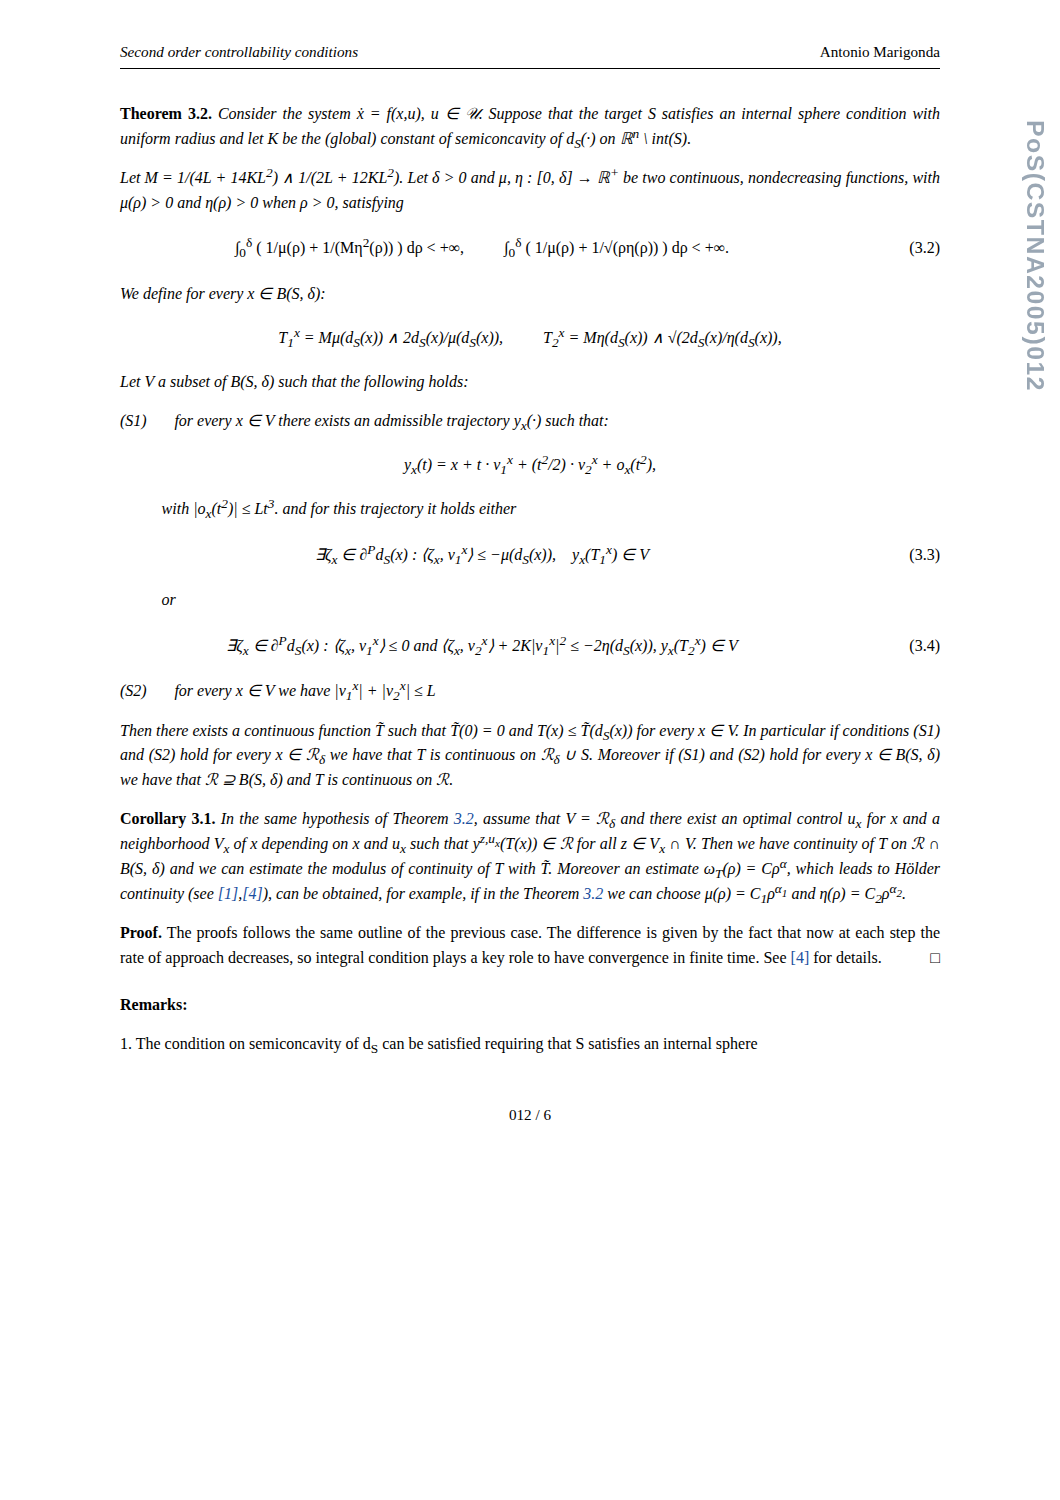PoS(CSTNA2005)012
Second order controllability conditions Antonio Marigonda
Theorem 3.2. Consider the system ẋ = f(x,u), u ∈ 𝒰. Suppose that the target S satisfies an internal sphere condition with uniform radius and let K be the (global) constant of semiconcavity of dS(·) on ℝn \ int(S).
Let M = 1/(4L + 14KL2) ∧ 1/(2L + 12KL2). Let δ > 0 and μ, η : [0, δ] → ℝ+ be two continuous, nondecreasing functions, with μ(ρ) > 0 and η(ρ) > 0 when ρ > 0, satisfying
∫0δ ( 1/μ(ρ) + 1/(Mη2(ρ)) ) dρ < +∞, ∫0δ ( 1/μ(ρ) + 1/√(ρη(ρ)) ) dρ < +∞.
(3.2)
We define for every x ∈ B(S, δ):
T1x = Mμ(dS(x)) ∧ 2dS(x)/μ(dS(x)), T2x = Mη(dS(x)) ∧ √(2dS(x)/η(dS(x)),
Let V a subset of B(S, δ) such that the following holds:
(S1)
for every x ∈ V there exists an admissible trajectory yx(·) such that:
yx(t) = x + t · v1x + (t2/2) · v2x + ox(t2),
with |ox(t2)| ≤ Lt3. and for this trajectory it holds either
∃ζx ∈ ∂PdS(x) : ⟨ζx, v1x⟩ ≤ −μ(dS(x)), yx(T1x) ∈ V
(3.3)
or
∃ζx ∈ ∂PdS(x) : ⟨ζx, v1x⟩ ≤ 0 and ⟨ζx, v2x⟩ + 2K|v1x|2 ≤ −2η(dS(x)), yx(T2x) ∈ V
(3.4)
(S2)
for every x ∈ V we have |v1x| + |v2x| ≤ L
Then there exists a continuous function T̃ such that T̃(0) = 0 and T(x) ≤ T̃(dS(x)) for every x ∈ V. In particular if conditions (S1) and (S2) hold for every x ∈ ℛδ we have that T is continuous on ℛδ ∪ S. Moreover if (S1) and (S2) hold for every x ∈ B(S, δ) we have that ℛ ⊇ B(S, δ) and T is continuous on ℛ.
Corollary 3.1. In the same hypothesis of Theorem 3.2, assume that V = ℛδ and there exist an optimal control ux for x and a neighborhood Vx of x depending on x and ux such that yz,ux(T(x)) ∈ ℛ for all z ∈ Vx ∩ V. Then we have continuity of T on ℛ ∩ B(S, δ) and we can estimate the modulus of continuity of T with T̃. Moreover an estimate ωT(ρ) = Cρα, which leads to Hölder continuity (see [1],[4]), can be obtained, for example, if in the Theorem 3.2 we can choose μ(ρ) = C1ρα1 and η(ρ) = C2ρα2.
Proof. The proofs follows the same outline of the previous case. The difference is given by the fact that now at each step the rate of approach decreases, so integral condition plays a key role to have convergence in finite time. See [4] for details. □
Remarks:
1. The condition on semiconcavity of dS can be satisfied requiring that S satisfies an internal sphere
012 / 6